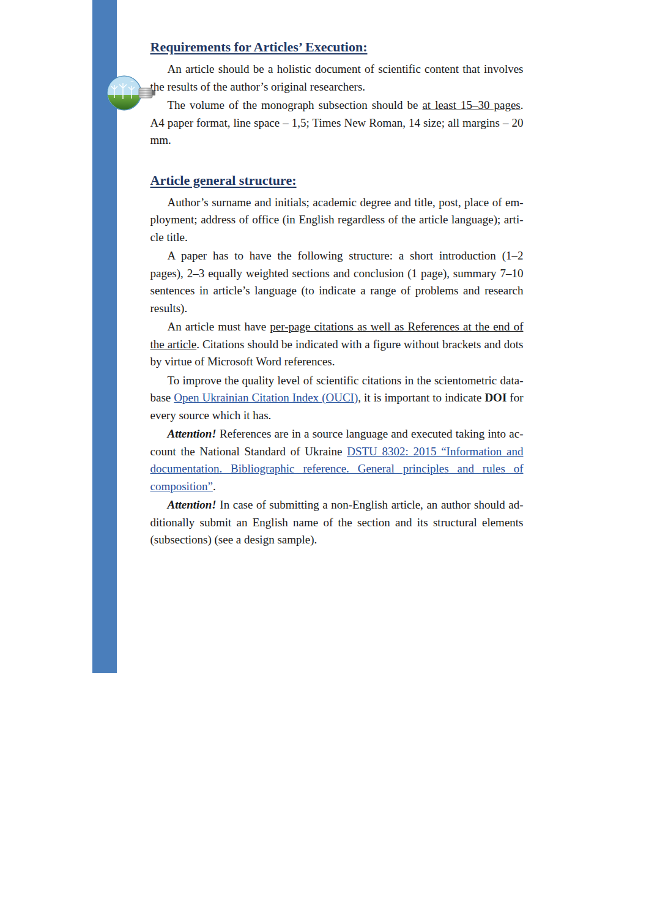Requirements for Articles’ Execution:
An article should be a holistic document of scientific content that involves the results of the author’s original researchers.
The volume of the monograph subsection should be at least 15–30 pages. A4 paper format, line space – 1,5; Times New Roman, 14 size; all margins – 20 mm.
Article general structure:
Author’s surname and initials; academic degree and title, post, place of employment; address of office (in English regardless of the article language); article title.
A paper has to have the following structure: a short introduction (1–2 pages), 2–3 equally weighted sections and conclusion (1 page), summary 7–10 sentences in article’s language (to indicate a range of problems and research results).
An article must have per-page citations as well as References at the end of the article. Citations should be indicated with a figure without brackets and dots by virtue of Microsoft Word references.
To improve the quality level of scientific citations in the scientometric database Open Ukrainian Citation Index (OUCI), it is important to indicate DOI for every source which it has.
Attention! References are in a source language and executed taking into account the National Standard of Ukraine DSTU 8302: 2015 “Information and documentation. Bibliographic reference. General principles and rules of composition”.
Attention! In case of submitting a non-English article, an author should additionally submit an English name of the section and its structural elements (subsections) (see a design sample).